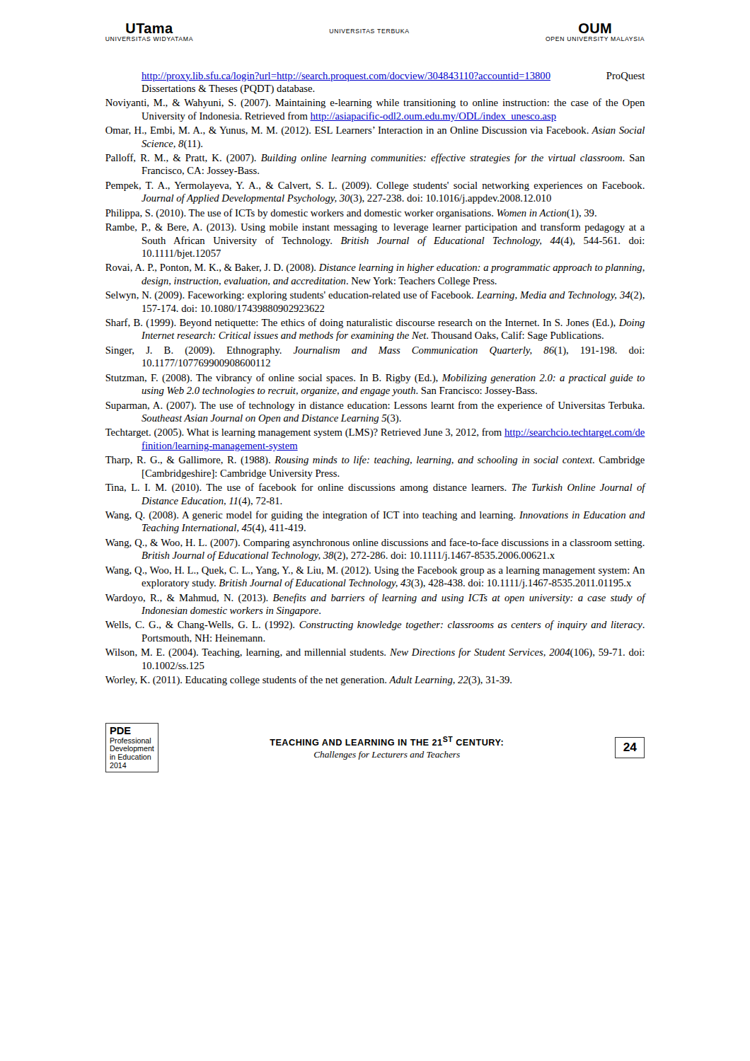UTama Universitas Widyatama
Universitas Terbuka
OUM Open University Malaysia
http://proxy.lib.sfu.ca/login?url=http://search.proquest.com/docview/304843110?accountid=13800 ProQuest Dissertations & Theses (PQDT) database.
Noviyanti, M., & Wahyuni, S. (2007). Maintaining e-learning while transitioning to online instruction: the case of the Open University of Indonesia. Retrieved from http://asiapacific-odl2.oum.edu.my/ODL/index_unesco.asp
Omar, H., Embi, M. A., & Yunus, M. M. (2012). ESL Learners’ Interaction in an Online Discussion via Facebook. Asian Social Science, 8(11).
Palloff, R. M., & Pratt, K. (2007). Building online learning communities: effective strategies for the virtual classroom. San Francisco, CA: Jossey-Bass.
Pempek, T. A., Yermolayeva, Y. A., & Calvert, S. L. (2009). College students' social networking experiences on Facebook. Journal of Applied Developmental Psychology, 30(3), 227-238. doi: 10.1016/j.appdev.2008.12.010
Philippa, S. (2010). The use of ICTs by domestic workers and domestic worker organisations. Women in Action(1), 39.
Rambe, P., & Bere, A. (2013). Using mobile instant messaging to leverage learner participation and transform pedagogy at a South African University of Technology. British Journal of Educational Technology, 44(4), 544-561. doi: 10.1111/bjet.12057
Rovai, A. P., Ponton, M. K., & Baker, J. D. (2008). Distance learning in higher education: a programmatic approach to planning, design, instruction, evaluation, and accreditation. New York: Teachers College Press.
Selwyn, N. (2009). Faceworking: exploring students' education-related use of Facebook. Learning, Media and Technology, 34(2), 157-174. doi: 10.1080/17439880902923622
Sharf, B. (1999). Beyond netiquette: The ethics of doing naturalistic discourse research on the Internet. In S. Jones (Ed.), Doing Internet research: Critical issues and methods for examining the Net. Thousand Oaks, Calif: Sage Publications.
Singer, J. B. (2009). Ethnography. Journalism and Mass Communication Quarterly, 86(1), 191-198. doi: 10.1177/107769900908600112
Stutzman, F. (2008). The vibrancy of online social spaces. In B. Rigby (Ed.), Mobilizing generation 2.0: a practical guide to using Web 2.0 technologies to recruit, organize, and engage youth. San Francisco: Jossey-Bass.
Suparman, A. (2007). The use of technology in distance education: Lessons learnt from the experience of Universitas Terbuka. Southeast Asian Journal on Open and Distance Learning 5(3).
Techtarget. (2005). What is learning management system (LMS)? Retrieved June 3, 2012, from http://searchcio.techtarget.com/definition/learning-management-system
Tharp, R. G., & Gallimore, R. (1988). Rousing minds to life: teaching, learning, and schooling in social context. Cambridge [Cambridgeshire]: Cambridge University Press.
Tina, L. I. M. (2010). The use of facebook for online discussions among distance learners. The Turkish Online Journal of Distance Education, 11(4), 72-81.
Wang, Q. (2008). A generic model for guiding the integration of ICT into teaching and learning. Innovations in Education and Teaching International, 45(4), 411-419.
Wang, Q., & Woo, H. L. (2007). Comparing asynchronous online discussions and face-to-face discussions in a classroom setting. British Journal of Educational Technology, 38(2), 272-286. doi: 10.1111/j.1467-8535.2006.00621.x
Wang, Q., Woo, H. L., Quek, C. L., Yang, Y., & Liu, M. (2012). Using the Facebook group as a learning management system: An exploratory study. British Journal of Educational Technology, 43(3), 428-438. doi: 10.1111/j.1467-8535.2011.01195.x
Wardoyo, R., & Mahmud, N. (2013). Benefits and barriers of learning and using ICTs at open university: a case study of Indonesian domestic workers in Singapore.
Wells, C. G., & Chang-Wells, G. L. (1992). Constructing knowledge together: classrooms as centers of inquiry and literacy. Portsmouth, NH: Heinemann.
Wilson, M. E. (2004). Teaching, learning, and millennial students. New Directions for Student Services, 2004(106), 59-71. doi: 10.1002/ss.125
Worley, K. (2011). Educating college students of the net generation. Adult Learning, 22(3), 31-39.
PDE Professional
Development
in Education
2014
TEACHING AND LEARNING IN THE 21ST CENTURY: Challenges for Lecturers and Teachers
24